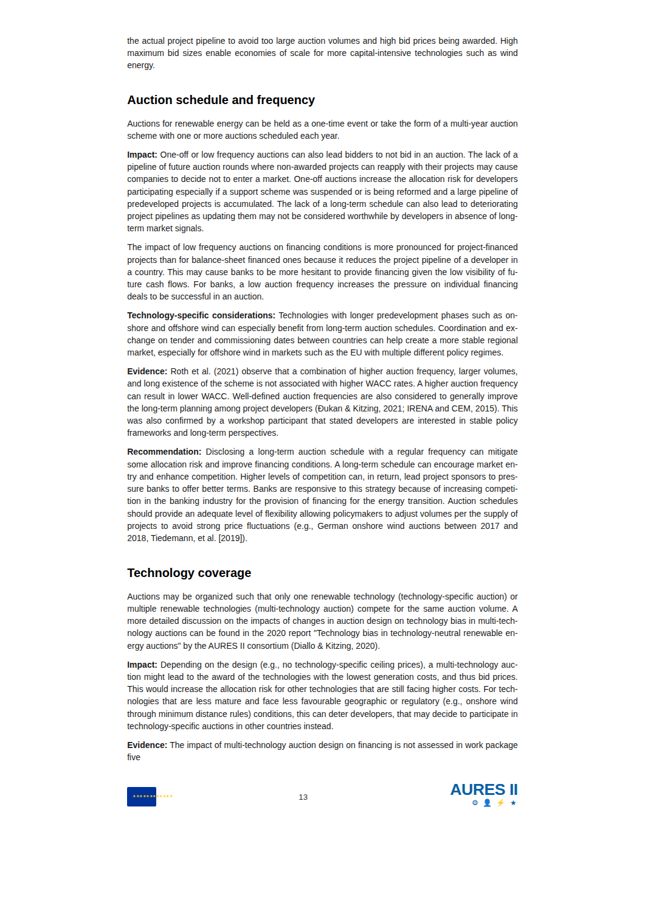the actual project pipeline to avoid too large auction volumes and high bid prices being awarded. High maximum bid sizes enable economies of scale for more capital-intensive technologies such as wind energy.
Auction schedule and frequency
Auctions for renewable energy can be held as a one-time event or take the form of a multi-year auction scheme with one or more auctions scheduled each year.
Impact: One-off or low frequency auctions can also lead bidders to not bid in an auction. The lack of a pipeline of future auction rounds where non-awarded projects can reapply with their projects may cause companies to decide not to enter a market. One-off auctions increase the allocation risk for developers participating especially if a support scheme was suspended or is being reformed and a large pipeline of predeveloped projects is accumulated. The lack of a long-term schedule can also lead to deteriorating project pipelines as updating them may not be considered worthwhile by developers in absence of long-term market signals.
The impact of low frequency auctions on financing conditions is more pronounced for project-financed projects than for balance-sheet financed ones because it reduces the project pipeline of a developer in a country. This may cause banks to be more hesitant to provide financing given the low visibility of future cash flows. For banks, a low auction frequency increases the pressure on individual financing deals to be successful in an auction.
Technology-specific considerations: Technologies with longer predevelopment phases such as onshore and offshore wind can especially benefit from long-term auction schedules. Coordination and exchange on tender and commissioning dates between countries can help create a more stable regional market, especially for offshore wind in markets such as the EU with multiple different policy regimes.
Evidence: Roth et al. (2021) observe that a combination of higher auction frequency, larger volumes, and long existence of the scheme is not associated with higher WACC rates. A higher auction frequency can result in lower WACC. Well-defined auction frequencies are also considered to generally improve the long-term planning among project developers (Đukan & Kitzing, 2021; IRENA and CEM, 2015). This was also confirmed by a workshop participant that stated developers are interested in stable policy frameworks and long-term perspectives.
Recommendation: Disclosing a long-term auction schedule with a regular frequency can mitigate some allocation risk and improve financing conditions. A long-term schedule can encourage market entry and enhance competition. Higher levels of competition can, in return, lead project sponsors to pressure banks to offer better terms. Banks are responsive to this strategy because of increasing competition in the banking industry for the provision of financing for the energy transition. Auction schedules should provide an adequate level of flexibility allowing policymakers to adjust volumes per the supply of projects to avoid strong price fluctuations (e.g., German onshore wind auctions between 2017 and 2018, Tiedemann, et al. [2019]).
Technology coverage
Auctions may be organized such that only one renewable technology (technology-specific auction) or multiple renewable technologies (multi-technology auction) compete for the same auction volume. A more detailed discussion on the impacts of changes in auction design on technology bias in multi-technology auctions can be found in the 2020 report "Technology bias in technology-neutral renewable energy auctions" by the AURES II consortium (Diallo & Kitzing, 2020).
Impact: Depending on the design (e.g., no technology-specific ceiling prices), a multi-technology auction might lead to the award of the technologies with the lowest generation costs, and thus bid prices. This would increase the allocation risk for other technologies that are still facing higher costs. For technologies that are less mature and face less favourable geographic or regulatory (e.g., onshore wind through minimum distance rules) conditions, this can deter developers, that may decide to participate in technology-specific auctions in other countries instead.
Evidence: The impact of multi-technology auction design on financing is not assessed in work package five
13
AURES II
⚙ 👤 ⚡ ★